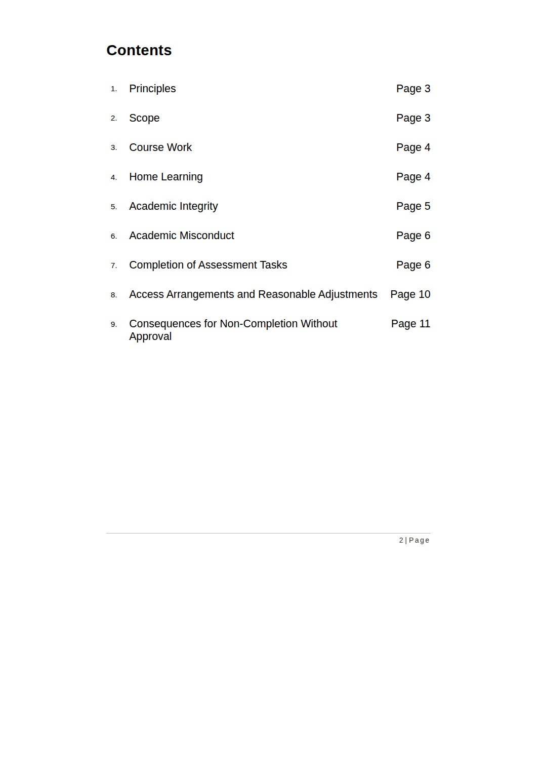Contents
Principles Page 3
Scope Page 3
Course Work Page 4
Home Learning Page 4
Academic Integrity Page 5
Academic Misconduct Page 6
Completion of Assessment Tasks Page 6
Access Arrangements and Reasonable Adjustments Page 10
Consequences for Non-Completion Without Approval Page 11
2 | Page